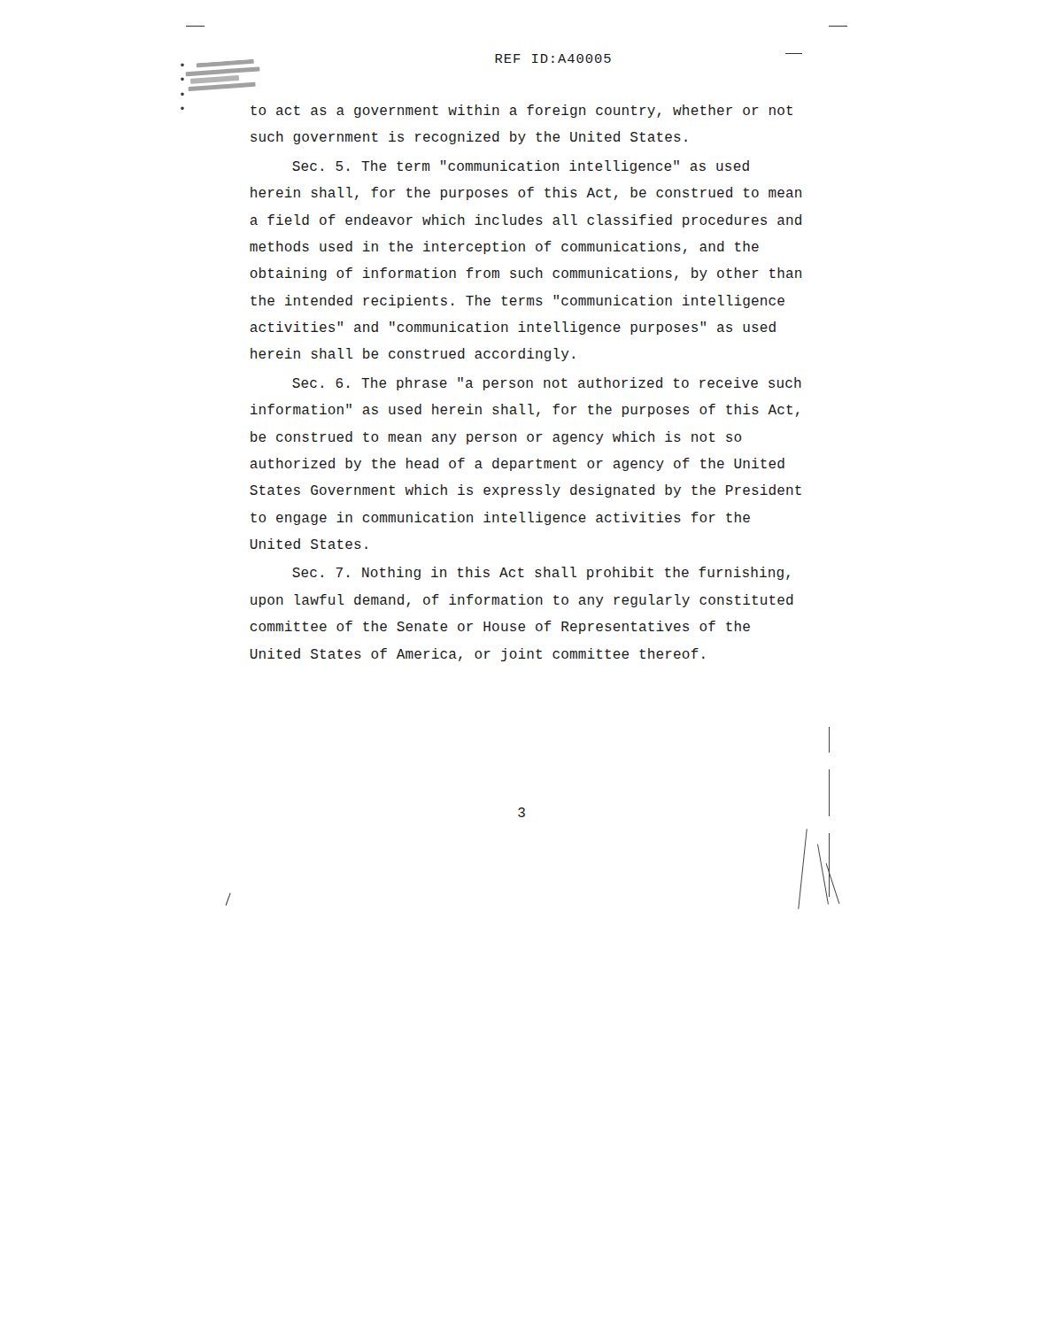REF ID:A40005
• • • •
to act as a government within a foreign country, whether or not such government is recognized by the United States.
Sec. 5. The term "communication intelligence" as used herein shall, for the purposes of this Act, be construed to mean a field of endeavor which includes all classified procedures and methods used in the interception of communications, and the obtaining of information from such communications, by other than the intended recipients. The terms "communication intelligence activities" and "communication intelligence purposes" as used herein shall be construed accordingly.
Sec. 6. The phrase "a person not authorized to receive such information" as used herein shall, for the purposes of this Act, be construed to mean any person or agency which is not so authorized by the head of a department or agency of the United States Government which is expressly designated by the President to engage in communication intelligence activities for the United States.
Sec. 7. Nothing in this Act shall prohibit the furnishing, upon lawful demand, of information to any regularly constituted committee of the Senate or House of Representatives of the United States of America, or joint committee thereof.
3